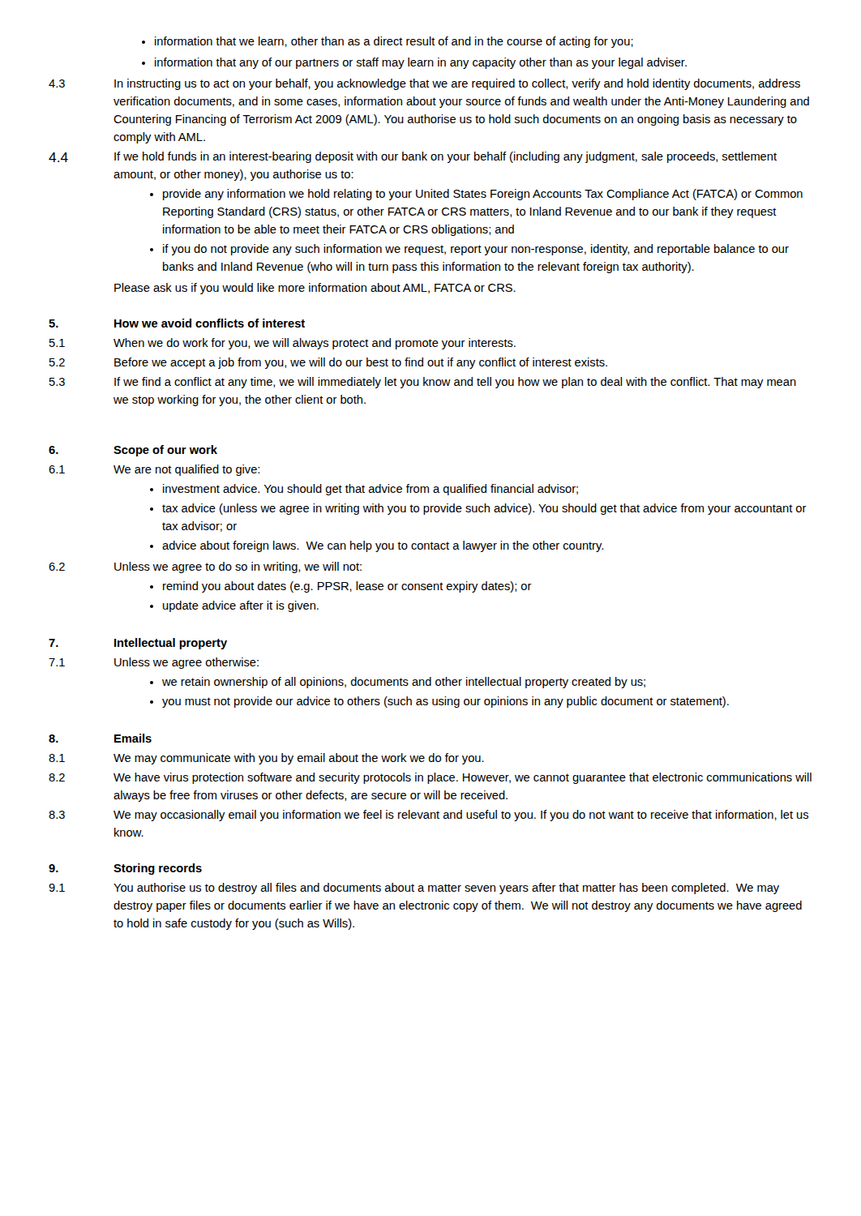information that we learn, other than as a direct result of and in the course of acting for you;
information that any of our partners or staff may learn in any capacity other than as your legal adviser.
4.3 In instructing us to act on your behalf, you acknowledge that we are required to collect, verify and hold identity documents, address verification documents, and in some cases, information about your source of funds and wealth under the Anti-Money Laundering and Countering Financing of Terrorism Act 2009 (AML). You authorise us to hold such documents on an ongoing basis as necessary to comply with AML.
4.4 If we hold funds in an interest-bearing deposit with our bank on your behalf (including any judgment, sale proceeds, settlement amount, or other money), you authorise us to:
provide any information we hold relating to your United States Foreign Accounts Tax Compliance Act (FATCA) or Common Reporting Standard (CRS) status, or other FATCA or CRS matters, to Inland Revenue and to our bank if they request information to be able to meet their FATCA or CRS obligations; and
if you do not provide any such information we request, report your non-response, identity, and reportable balance to our banks and Inland Revenue (who will in turn pass this information to the relevant foreign tax authority).
Please ask us if you would like more information about AML, FATCA or CRS.
5. How we avoid conflicts of interest
5.1 When we do work for you, we will always protect and promote your interests.
5.2 Before we accept a job from you, we will do our best to find out if any conflict of interest exists.
5.3 If we find a conflict at any time, we will immediately let you know and tell you how we plan to deal with the conflict. That may mean we stop working for you, the other client or both.
6. Scope of our work
6.1 We are not qualified to give:
investment advice. You should get that advice from a qualified financial advisor;
tax advice (unless we agree in writing with you to provide such advice). You should get that advice from your accountant or tax advisor; or
advice about foreign laws. We can help you to contact a lawyer in the other country.
6.2 Unless we agree to do so in writing, we will not:
remind you about dates (e.g. PPSR, lease or consent expiry dates); or
update advice after it is given.
7. Intellectual property
7.1 Unless we agree otherwise:
we retain ownership of all opinions, documents and other intellectual property created by us;
you must not provide our advice to others (such as using our opinions in any public document or statement).
8. Emails
8.1 We may communicate with you by email about the work we do for you.
8.2 We have virus protection software and security protocols in place. However, we cannot guarantee that electronic communications will always be free from viruses or other defects, are secure or will be received.
8.3 We may occasionally email you information we feel is relevant and useful to you. If you do not want to receive that information, let us know.
9. Storing records
9.1 You authorise us to destroy all files and documents about a matter seven years after that matter has been completed. We may destroy paper files or documents earlier if we have an electronic copy of them. We will not destroy any documents we have agreed to hold in safe custody for you (such as Wills).